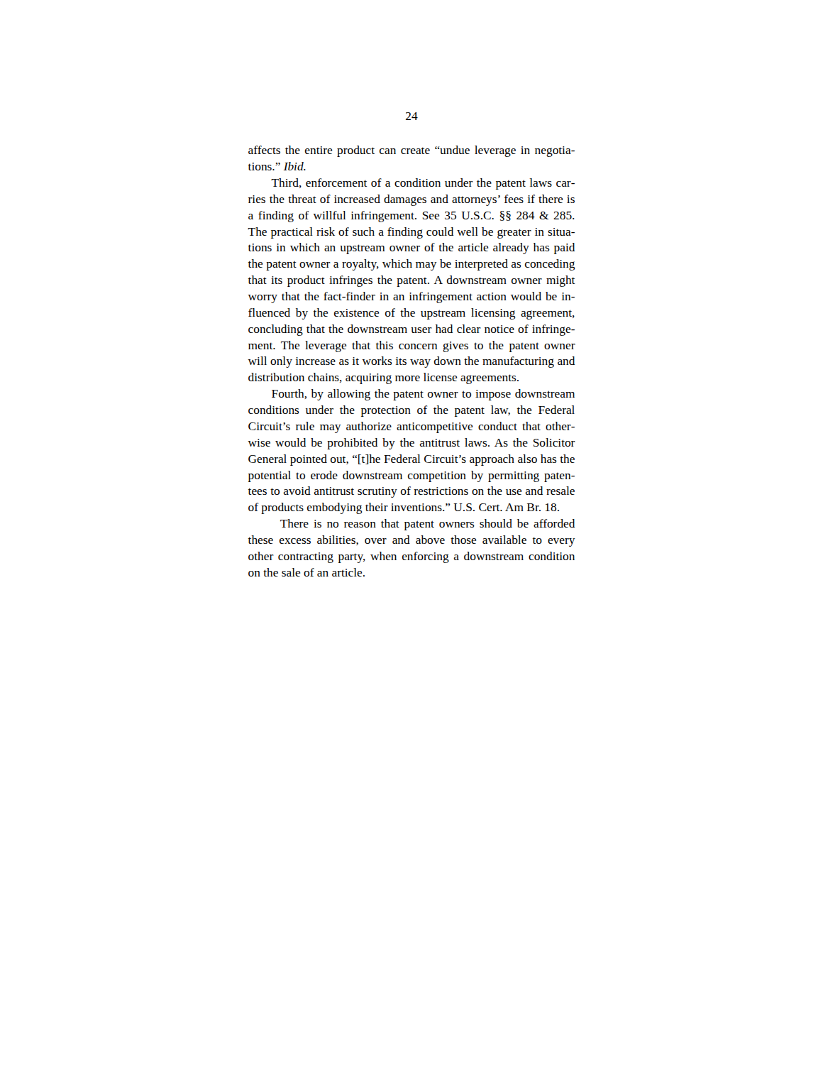24
affects the entire product can create “undue leverage in negotiations.” Ibid.
Third, enforcement of a condition under the patent laws carries the threat of increased damages and attorneys’ fees if there is a finding of willful infringement. See 35 U.S.C. §§ 284 & 285. The practical risk of such a finding could well be greater in situations in which an upstream owner of the article already has paid the patent owner a royalty, which may be interpreted as conceding that its product infringes the patent. A downstream owner might worry that the fact-finder in an infringement action would be influenced by the existence of the upstream licensing agreement, concluding that the downstream user had clear notice of infringement. The leverage that this concern gives to the patent owner will only increase as it works its way down the manufacturing and distribution chains, acquiring more license agreements.
Fourth, by allowing the patent owner to impose downstream conditions under the protection of the patent law, the Federal Circuit’s rule may authorize anticompetitive conduct that otherwise would be prohibited by the antitrust laws. As the Solicitor General pointed out, “[t]he Federal Circuit’s approach also has the potential to erode downstream competition by permitting patentees to avoid antitrust scrutiny of restrictions on the use and resale of products embodying their inventions.” U.S. Cert. Am Br. 18.
There is no reason that patent owners should be afforded these excess abilities, over and above those available to every other contracting party, when enforcing a downstream condition on the sale of an article.